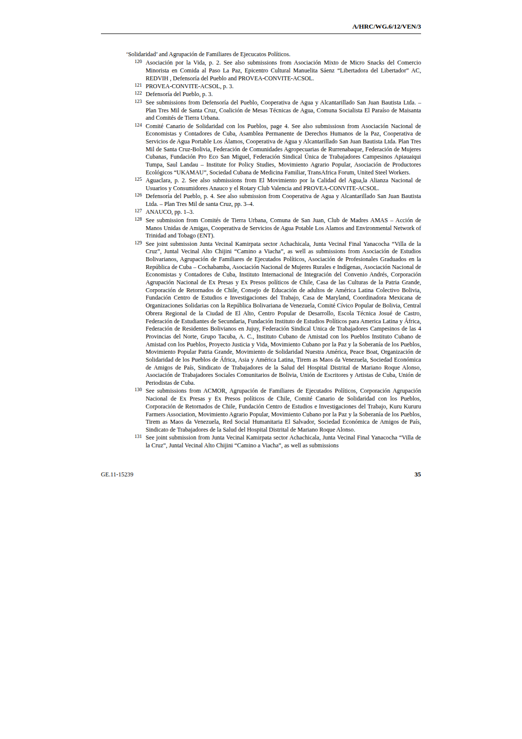A/HRC/WG.6/12/VEN/3
‘Solidaridad’ and Agrupación de Familiares de Ejecucatos Políticos.
120 Asociación por la Vida, p. 2. See also submissions from Asociación Mixto de Micro Snacks del Comercio Minorista en Comida al Paso La Paz, Epicentro Cultural Manuelita Sáenz “Libertadora del Libertador” AC, REDVIH , Defensoría del Pueblo and PROVEA-CONVITE-ACSOL.
121 PROVEA-CONVITE-ACSOL, p. 3.
122 Defensoría del Pueblo, p. 3.
123 See submissions from Defensoría del Pueblo, Cooperativa de Agua y Alcantarillado San Juan Bautista Ltda. – Plan Tres Mil de Santa Cruz, Coalición de Mesas Técnicas de Agua, Comuna Socialista El Paraíso de Maisanta and Comités de Tierra Urbana.
124 Comité Canario de Solidaridad con los Pueblos, page 4. See also submissiosn from Asociación Nacional de Economistas y Contadores de Cuba, Asamblea Permanente de Derechos Humanos de la Paz, Cooperativa de Servicios de Agua Portable Los Álamos, Cooperativa de Agua y Alcantarillado San Juan Bautista Ltda. Plan Tres Mil de Santa Cruz-Bolivia, Federación de Comunidades Agropecuarias de Rurrenabaque, Federación de Mujeres Cubanas, Fundación Pro Eco San Miguel, Federación Sindical Única de Trabajadores Campesinos Apiauaiqui Tumpa, Saul Landau – Institute for Policy Studies, Movimiento Agrario Popular, Asociación de Productores Ecológicos “UKAMAU”, Sociedad Cubana de Medicina Familiar, TransAfrica Forum, United Steel Workers.
125 Aguaclara, p. 2. See also submissions from El Movimiento por la Calidad del Agua,la Alianza Nacional de Usuarios y Consumidores Anauco y el Rotary Club Valencia and PROVEA-CONVITE-ACSOL.
126 Defensoría del Pueblo, p. 4. See also submission from Cooperativa de Agua y Alcantarillado San Juan Bautista Ltda. – Plan Tres Mil de santa Cruz, pp. 3–4.
127 ANAUCO, pp. 1–3.
128 See submission from Comités de Tierra Urbana, Comuna de San Juan, Club de Madres AMAS – Acción de Manos Unidas de Amigas, Cooperativa de Servicios de Agua Potable Los Alamos and Environmental Network of Trinidad and Tobago (ENT).
129 See joint submission Junta Vecinal Kamirpata sector Achachicala, Junta Vecinal Final Yanacocha “Villa de la Cruz”, Juntal Vecinal Alto Chijini “Camino a Viacha”, as well as submissions from Asociación de Estudios Bolivarianos, Agrupación de Familiares de Ejecutados Políticos, Asociación de Profesionales Graduados en la República de Cuba – Cochabamba, Asociación Nacional de Mujeres Rurales e Indígenas, Asociación Nacional de Economistas y Contadores de Cuba, Instituto Internacional de Integración del Convenio Andrés, Corporación Agrupación Nacional de Ex Presas y Ex Presos políticos de Chile, Casa de las Culturas de la Patria Grande, Corporación de Retornados de Chile, Consejo de Educación de adultos de América Latina Colectivo Bolivia, Fundación Centro de Estudios e Investigaciones del Trabajo, Casa de Maryland, Coordinadora Mexicana de Organizaciones Solidarias con la República Bolivariana de Venezuela, Comité Cívico Popular de Bolivia, Central Obrera Regional de la Ciudad de El Alto, Centro Popular de Desarrollo, Escola Técnica Josué de Castro, Federación de Estudiantes de Secundaria, Fundación Instituto de Estudios Políticos para America Latina y África, Federación de Residentes Bolivianos en Jujuy, Federación Sindical Unica de Trabajadores Campesinos de las 4 Provincias del Norte, Grupo Tacuba, A. C., Instituto Cubano de Amistad con los Pueblos Instituto Cubano de Amistad con los Pueblos, Proyecto Justicia y Vida, Movimiento Cubano por la Paz y la Soberanía de los Pueblos, Movimiento Popular Patria Grande, Movimiento de Solidaridad Nuestra América, Peace Boat, Organización de Solidaridad de los Pueblos de África, Asia y América Latina, Tirem as Maos da Venezuela, Sociedad Económica de Amigos de País, Sindicato de Trabajadores de la Salud del Hospital Distrital de Mariano Roque Alonso, Asociación de Trabajadores Sociales Comunitarios de Bolivia, Unión de Escritores y Artistas de Cuba, Unión de Periodistas de Cuba.
130 See submissions from ACMOR, Agrupación de Familiares de Ejecutados Políticos, Corporación Agrupación Nacional de Ex Presas y Ex Presos políticos de Chile, Comité Canario de Solidaridad con los Pueblos, Corporación de Retornados de Chile, Fundación Centro de Estudios e Investigaciones del Trabajo, Kuru Kururu Farmers Association, Movimiento Agrario Popular, Movimiento Cubano por la Paz y la Soberanía de los Pueblos, Tirem as Maos da Venezuela, Red Social Humanitaria El Salvador, Sociedad Económica de Amigos de País, Sindicato de Trabajadores de la Salud del Hospital Distrital de Mariano Roque Alonso.
131 See joint submission from Junta Vecinal Kamirpata sector Achachicala, Junta Vecinal Final Yanacocha “Villa de la Cruz”, Juntal Vecinal Alto Chijini “Camino a Viacha”, as well as submissions
GE.11-15239
35